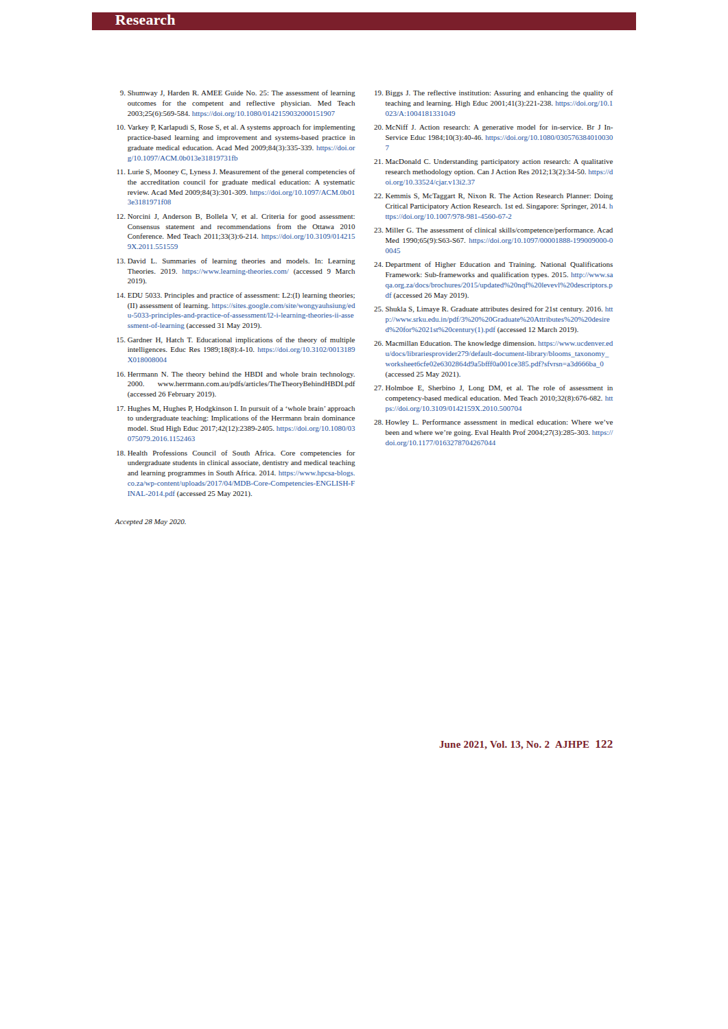Research
Shumway J, Harden R. AMEE Guide No. 25: The assessment of learning outcomes for the competent and reflective physician. Med Teach 2003;25(6):569-584. https://doi.org/10.1080/0142159032000151907
Varkey P, Karlapudi S, Rose S, et al. A systems approach for implementing practice-based learning and improvement and systems-based practice in graduate medical education. Acad Med 2009;84(3):335-339. https://doi.org/10.1097/ACM.0b013e31819731fb
Lurie S, Mooney C, Lyness J. Measurement of the general competencies of the accreditation council for graduate medical education: A systematic review. Acad Med 2009;84(3):301-309. https://doi.org/10.1097/ACM.0b013e3181971f08
Norcini J, Anderson B, Bollela V, et al. Criteria for good assessment: Consensus statement and recommendations from the Ottawa 2010 Conference. Med Teach 2011;33(3):6-214. https://doi.org/10.3109/0142159X.2011.551559
David L. Summaries of learning theories and models. In: Learning Theories. 2019. https://www.learning-theories.com/ (accessed 9 March 2019).
EDU 5033. Principles and practice of assessment: L2:(I) learning theories; (II) assessment of learning. https://sites.google.com/site/wongyauhsiung/edu-5033-principles-and-practice-of-assessment/l2-i-learning-theories-ii-assessment-of-learning (accessed 31 May 2019).
Gardner H, Hatch T. Educational implications of the theory of multiple intelligences. Educ Res 1989;18(8):4-10. https://doi.org/10.3102/0013189X018008004
Herrmann N. The theory behind the HBDI and whole brain technology. 2000. www.herrmann.com.au/pdfs/articles/TheTheoryBehindHBDI.pdf (accessed 26 February 2019).
Hughes M, Hughes P, Hodgkinson I. In pursuit of a ‘whole brain’ approach to undergraduate teaching: Implications of the Herrmann brain dominance model. Stud High Educ 2017;42(12):2389-2405. https://doi.org/10.1080/03075079.2016.1152463
Health Professions Council of South Africa. Core competencies for undergraduate students in clinical associate, dentistry and medical teaching and learning programmes in South Africa. 2014. https://www.hpcsa-blogs.co.za/wp-content/uploads/2017/04/MDB-Core-Competencies-ENGLISH-FINAL-2014.pdf (accessed 25 May 2021).
Biggs J. The reflective institution: Assuring and enhancing the quality of teaching and learning. High Educ 2001;41(3):221-238. https://doi.org/10.1023/A:1004181331049
McNiff J. Action research: A generative model for in-service. Br J In-Service Educ 1984;10(3):40-46. https://doi.org/10.1080/0305763840100307
MacDonald C. Understanding participatory action research: A qualitative research methodology option. Can J Action Res 2012;13(2):34-50. https://doi.org/10.33524/cjar.v13i2.37
Kemmis S, McTaggart R, Nixon R. The Action Research Planner: Doing Critical Participatory Action Research. 1st ed. Singapore: Springer, 2014. https://doi.org/10.1007/978-981-4560-67-2
Miller G. The assessment of clinical skills/competence/performance. Acad Med 1990;65(9):S63-S67. https://doi.org/10.1097/00001888-199009000-00045
Department of Higher Education and Training. National Qualifications Framework: Sub-frameworks and qualification types. 2015. http://www.saqa.org.za/docs/brochures/2015/updated%20nqf%20levevl%20descriptors.pdf (accessed 26 May 2019).
Shukla S, Limaye R. Graduate attributes desired for 21st century. 2016. http://www.srku.edu.in/pdf/3%20%20Graduate%20Attributes%20%20desired%20for%2021st%20century(1).pdf (accessed 12 March 2019).
Macmillan Education. The knowledge dimension. https://www.ucdenver.edu/docs/librariesprovider279/default-document-library/blooms_taxonomy_worksheet6cfe02e6302864d9a5bfff0a001ce385.pdf?sfvrsn=a3d666ba_0 (accessed 25 May 2021).
Holmboe E, Sherbino J, Long DM, et al. The role of assessment in competency-based medical education. Med Teach 2010;32(8):676-682. https://doi.org/10.3109/0142159X.2010.500704
Howley L. Performance assessment in medical education: Where we’ve been and where we’re going. Eval Health Prof 2004;27(3):285-303. https://doi.org/10.1177/0163278704267044
Accepted 28 May 2020.
June 2021, Vol. 13, No. 2 AJHPE 122